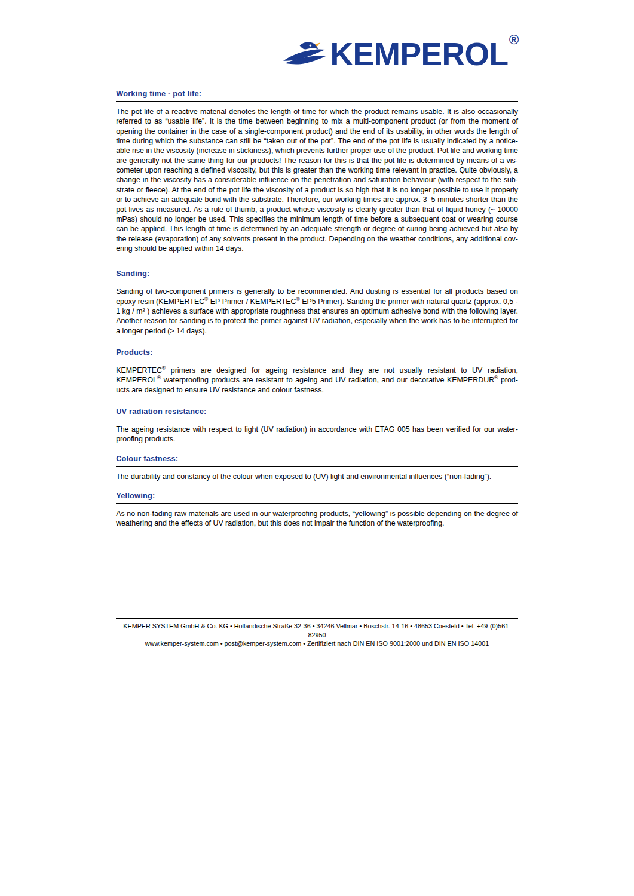KEMPEROL®
Working time - pot life:
The pot life of a reactive material denotes the length of time for which the product remains usable. It is also occasionally referred to as “usable life”. It is the time between beginning to mix a multi-component product (or from the moment of opening the container in the case of a single-component product) and the end of its usability, in other words the length of time during which the substance can still be “taken out of the pot”. The end of the pot life is usually indicated by a noticeable rise in the viscosity (increase in stickiness), which prevents further proper use of the product. Pot life and working time are generally not the same thing for our products! The reason for this is that the pot life is determined by means of a viscometer upon reaching a defined viscosity, but this is greater than the working time relevant in practice. Quite obviously, a change in the viscosity has a considerable influence on the penetration and saturation behaviour (with respect to the substrate or fleece). At the end of the pot life the viscosity of a product is so high that it is no longer possible to use it properly or to achieve an adequate bond with the substrate. Therefore, our working times are approx. 3–5 minutes shorter than the pot lives as measured. As a rule of thumb, a product whose viscosity is clearly greater than that of liquid honey (~ 10000 mPas) should no longer be used. This specifies the minimum length of time before a subsequent coat or wearing course can be applied. This length of time is determined by an adequate strength or degree of curing being achieved but also by the release (evaporation) of any solvents present in the product. Depending on the weather conditions, any additional covering should be applied within 14 days.
Sanding:
Sanding of two-component primers is generally to be recommended. And dusting is essential for all products based on epoxy resin (KEMPERTEC® EP Primer / KEMPERTEC® EP5 Primer). Sanding the primer with natural quartz (approx. 0,5 - 1 kg / m² ) achieves a surface with appropriate roughness that ensures an optimum adhesive bond with the following layer. Another reason for sanding is to protect the primer against UV radiation, especially when the work has to be interrupted for a longer period (> 14 days).
Products:
KEMPERTEC® primers are designed for ageing resistance and they are not usually resistant to UV radiation, KEMPEROL® waterproofing products are resistant to ageing and UV radiation, and our decorative KEMPERDUR® products are designed to ensure UV resistance and colour fastness.
UV radiation resistance:
The ageing resistance with respect to light (UV radiation) in accordance with ETAG 005 has been verified for our waterproofing products.
Colour fastness:
The durability and constancy of the colour when exposed to (UV) light and environmental influences (“non-fading”).
Yellowing:
As no non-fading raw materials are used in our waterproofing products, “yellowing” is possible depending on the degree of weathering and the effects of UV radiation, but this does not impair the function of the waterproofing.
KEMPER SYSTEM GmbH & Co. KG • Holländische Straße 32-36 • 34246 Vellmar • Boschstr. 14-16 • 48653 Coesfeld • Tel. +49-(0)561-82950
www.kemper-system.com • post@kemper-system.com • Zertifiziert nach DIN EN ISO 9001:2000 und DIN EN ISO 14001